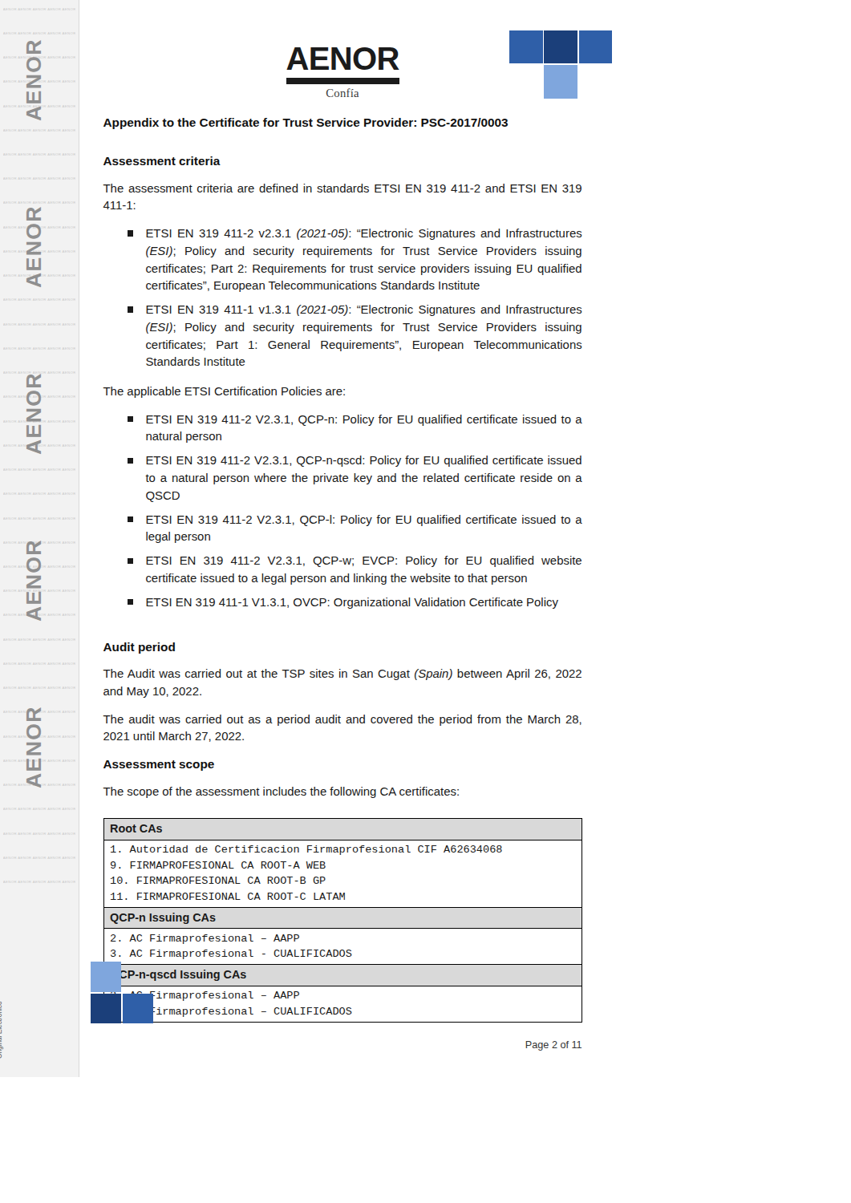AENOR AENOR AENOR AENOR AENOR AENOR
AENOR AENOR AENOR AENOR AENOR AENOR
AENOR AENOR AENOR AENOR AENOR AENOR
AENOR AENOR AENOR AENOR AENOR AENOR
AENOR AENOR AENOR AENOR AENOR AENOR
AENOR AENOR AENOR AENOR AENOR AENOR
AENOR AENOR AENOR AENOR AENOR AENOR
AENOR AENOR AENOR AENOR AENOR AENOR
AENOR AENOR AENOR AENOR AENOR AENOR
AENOR AENOR AENOR AENOR AENOR AENOR
AENOR AENOR AENOR AENOR AENOR AENOR
AENOR AENOR AENOR AENOR AENOR AENOR
AENOR AENOR AENOR AENOR AENOR AENOR
AENOR AENOR AENOR AENOR AENOR AENOR
AENOR AENOR AENOR AENOR AENOR AENOR
AENOR AENOR AENOR AENOR AENOR AENOR
AENOR AENOR AENOR AENOR AENOR AENOR
AENOR AENOR AENOR AENOR AENOR AENOR
AENOR AENOR AENOR AENOR AENOR AENOR
AENOR AENOR AENOR AENOR AENOR AENOR
AENOR AENOR AENOR AENOR AENOR AENOR
AENOR AENOR AENOR AENOR AENOR AENOR
AENOR AENOR AENOR AENOR AENOR AENOR
AENOR AENOR AENOR AENOR AENOR AENOR
AENOR AENOR AENOR AENOR AENOR AENOR
AENOR AENOR AENOR AENOR AENOR AENOR
AENOR AENOR AENOR AENOR AENOR AENOR
AENOR AENOR AENOR AENOR AENOR AENOR
AENOR AENOR AENOR AENOR AENOR AENOR
AENOR AENOR AENOR AENOR AENOR AENOR
AENOR AENOR AENOR AENOR AENOR AENOR
AENOR AENOR AENOR AENOR AENOR AENOR
AENOR AENOR AENOR AENOR AENOR AENOR
AENOR AENOR AENOR AENOR AENOR AENOR
AENOR AENOR AENOR AENOR AENOR AENOR
AENOR AENOR AENOR AENOR AENOR AENOR
AENOR AENOR AENOR AENOR AENOR AENOR
AENOR
AENOR
AENOR
AENOR
AENOR
Original Electrónico
AENOR
Confía
Appendix to the Certificate for Trust Service Provider: PSC-2017/0003
Assessment criteria
The assessment criteria are defined in standards ETSI EN 319 411-2 and ETSI EN 319 411-1:
ETSI EN 319 411-2 v2.3.1 (2021-05): “Electronic Signatures and Infrastructures (ESI); Policy and security requirements for Trust Service Providers issuing certificates; Part 2: Requirements for trust service providers issuing EU qualified certificates”, European Telecommunications Standards Institute
ETSI EN 319 411-1 v1.3.1 (2021-05): “Electronic Signatures and Infrastructures (ESI); Policy and security requirements for Trust Service Providers issuing certificates; Part 1: General Requirements”, European Telecommunications Standards Institute
The applicable ETSI Certification Policies are:
ETSI EN 319 411-2 V2.3.1, QCP-n: Policy for EU qualified certificate issued to a natural person
ETSI EN 319 411-2 V2.3.1, QCP-n-qscd: Policy for EU qualified certificate issued to a natural person where the private key and the related certificate reside on a QSCD
ETSI EN 319 411-2 V2.3.1, QCP-l: Policy for EU qualified certificate issued to a legal person
ETSI EN 319 411-2 V2.3.1, QCP-w; EVCP: Policy for EU qualified website certificate issued to a legal person and linking the website to that person
ETSI EN 319 411-1 V1.3.1, OVCP: Organizational Validation Certificate Policy
Audit period
The Audit was carried out at the TSP sites in San Cugat (Spain) between April 26, 2022 and May 10, 2022.
The audit was carried out as a period audit and covered the period from the March 28, 2021 until March 27, 2022.
Assessment scope
The scope of the assessment includes the following CA certificates:
| Root CAs |
| 1. Autoridad de Certificacion Firmaprofesional CIF A62634068 9. FIRMAPROFESIONAL CA ROOT-A WEB 10. FIRMAPROFESIONAL CA ROOT-B GP 11. FIRMAPROFESIONAL CA ROOT-C LATAM |
| QCP-n Issuing CAs |
| 2. AC Firmaprofesional – AAPP 3. AC Firmaprofesional - CUALIFICADOS |
| QCP-n-qscd Issuing CAs |
| 2. AC Firmaprofesional – AAPP 3. AC Firmaprofesional – CUALIFICADOS |
Page 2 of 11